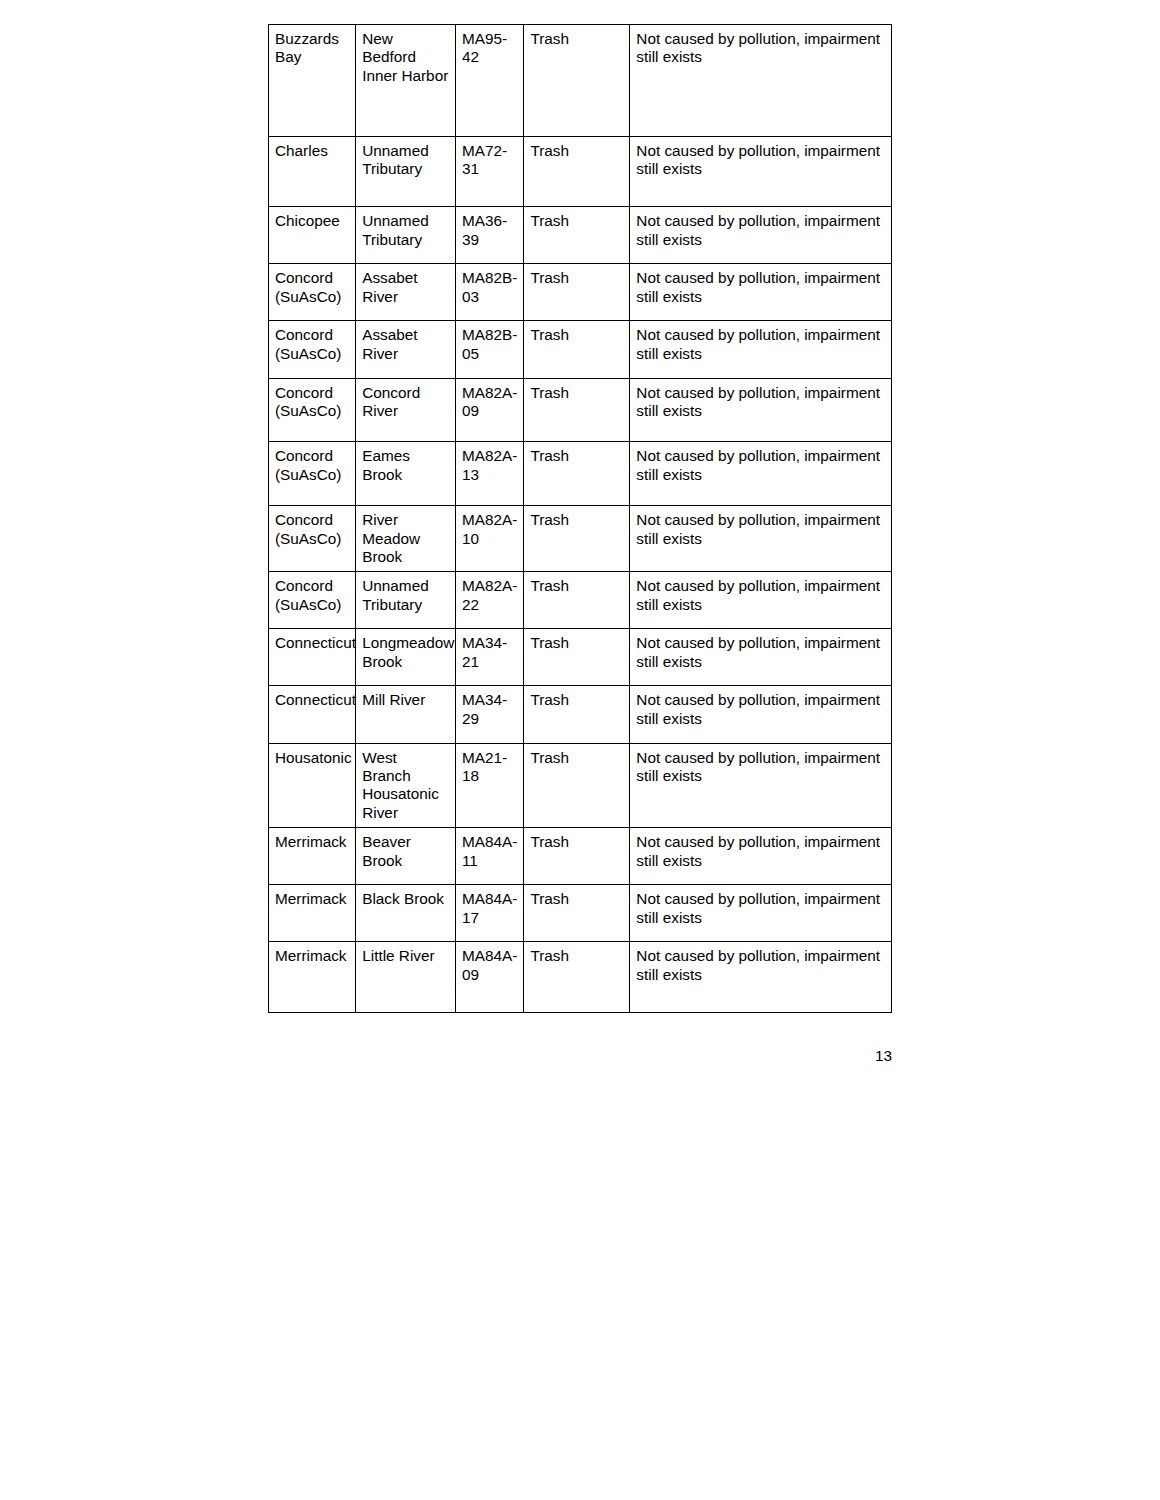| Buzzards Bay | New Bedford Inner Harbor | MA95-42 | Trash | Not caused by pollution, impairment still exists |
| Charles | Unnamed Tributary | MA72-31 | Trash | Not caused by pollution, impairment still exists |
| Chicopee | Unnamed Tributary | MA36-39 | Trash | Not caused by pollution, impairment still exists |
| Concord (SuAsCo) | Assabet River | MA82B-03 | Trash | Not caused by pollution, impairment still exists |
| Concord (SuAsCo) | Assabet River | MA82B-05 | Trash | Not caused by pollution, impairment still exists |
| Concord (SuAsCo) | Concord River | MA82A-09 | Trash | Not caused by pollution, impairment still exists |
| Concord (SuAsCo) | Eames Brook | MA82A-13 | Trash | Not caused by pollution, impairment still exists |
| Concord (SuAsCo) | River Meadow Brook | MA82A-10 | Trash | Not caused by pollution, impairment still exists |
| Concord (SuAsCo) | Unnamed Tributary | MA82A-22 | Trash | Not caused by pollution, impairment still exists |
| Connecticut | Longmeadow Brook | MA34-21 | Trash | Not caused by pollution, impairment still exists |
| Connecticut | Mill River | MA34-29 | Trash | Not caused by pollution, impairment still exists |
| Housatonic | West Branch Housatonic River | MA21-18 | Trash | Not caused by pollution, impairment still exists |
| Merrimack | Beaver Brook | MA84A-11 | Trash | Not caused by pollution, impairment still exists |
| Merrimack | Black Brook | MA84A-17 | Trash | Not caused by pollution, impairment still exists |
| Merrimack | Little River | MA84A-09 | Trash | Not caused by pollution, impairment still exists |
13